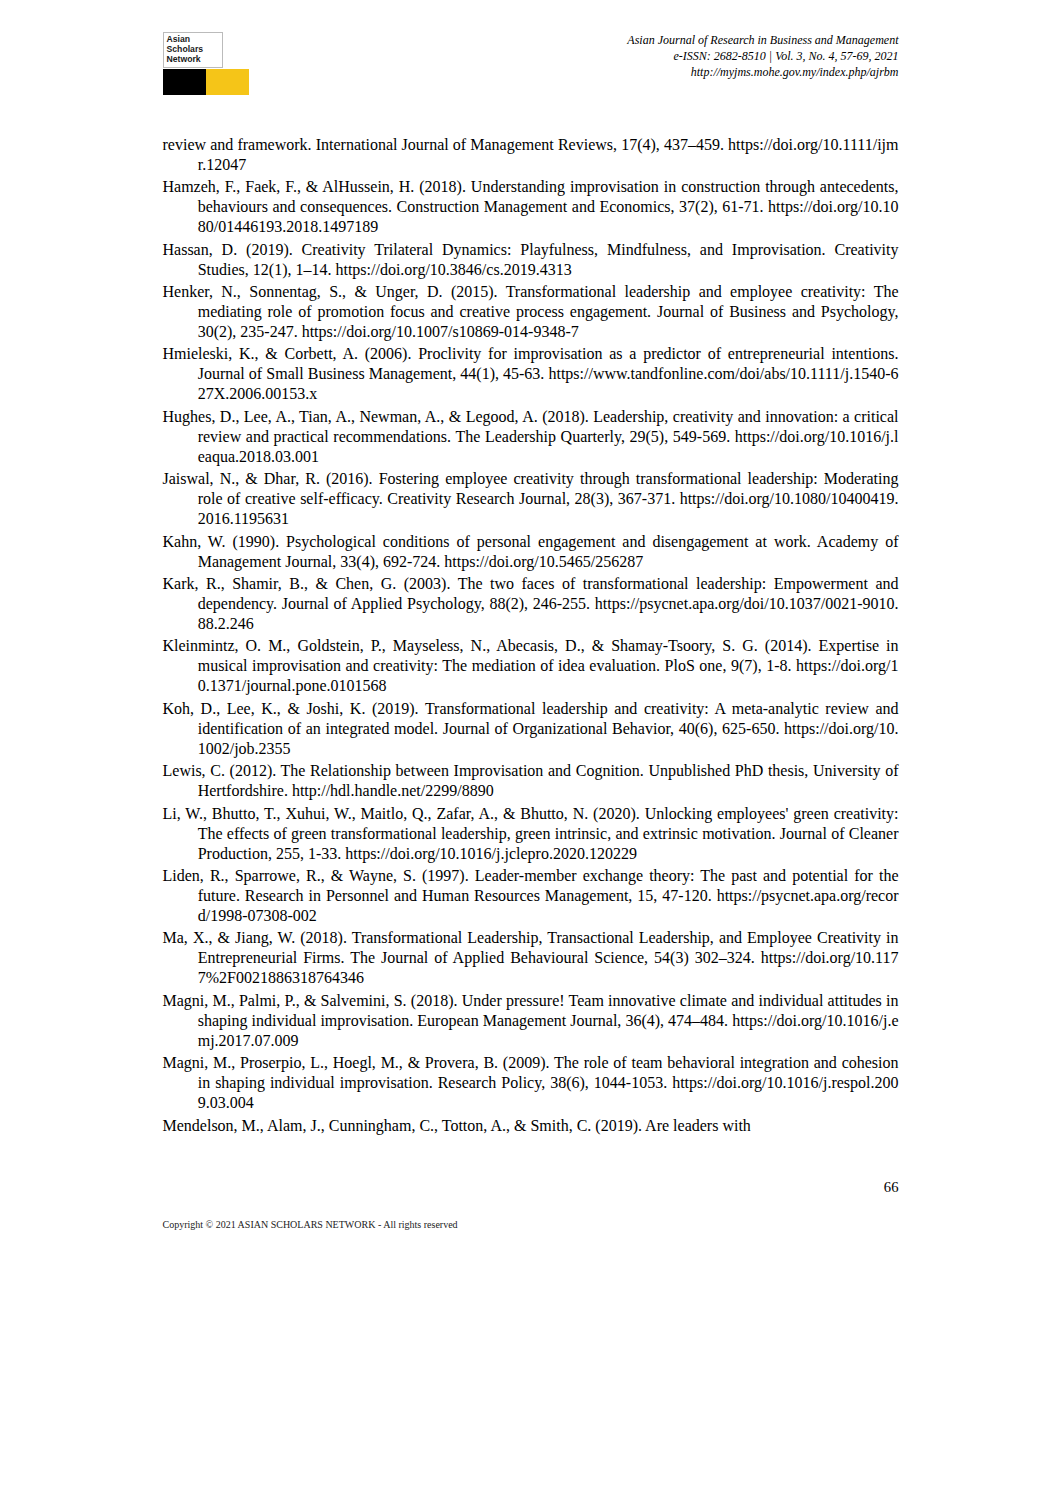Asian
Scholars
Network
Asian Journal of Research in Business and Management
e-ISSN: 2682-8510 | Vol. 3, No. 4, 57-69, 2021
http://myjms.mohe.gov.my/index.php/ajrbm
review and framework. International Journal of Management Reviews, 17(4), 437–459. https://doi.org/10.1111/ijmr.12047
Hamzeh, F., Faek, F., & AlHussein, H. (2018). Understanding improvisation in construction through antecedents, behaviours and consequences. Construction Management and Economics, 37(2), 61-71. https://doi.org/10.1080/01446193.2018.1497189
Hassan, D. (2019). Creativity Trilateral Dynamics: Playfulness, Mindfulness, and Improvisation. Creativity Studies, 12(1), 1–14. https://doi.org/10.3846/cs.2019.4313
Henker, N., Sonnentag, S., & Unger, D. (2015). Transformational leadership and employee creativity: The mediating role of promotion focus and creative process engagement. Journal of Business and Psychology, 30(2), 235-247. https://doi.org/10.1007/s10869-014-9348-7
Hmieleski, K., & Corbett, A. (2006). Proclivity for improvisation as a predictor of entrepreneurial intentions. Journal of Small Business Management, 44(1), 45-63. https://www.tandfonline.com/doi/abs/10.1111/j.1540-627X.2006.00153.x
Hughes, D., Lee, A., Tian, A., Newman, A., & Legood, A. (2018). Leadership, creativity and innovation: a critical review and practical recommendations. The Leadership Quarterly, 29(5), 549-569. https://doi.org/10.1016/j.leaqua.2018.03.001
Jaiswal, N., & Dhar, R. (2016). Fostering employee creativity through transformational leadership: Moderating role of creative self-efficacy. Creativity Research Journal, 28(3), 367-371. https://doi.org/10.1080/10400419.2016.1195631
Kahn, W. (1990). Psychological conditions of personal engagement and disengagement at work. Academy of Management Journal, 33(4), 692-724. https://doi.org/10.5465/256287
Kark, R., Shamir, B., & Chen, G. (2003). The two faces of transformational leadership: Empowerment and dependency. Journal of Applied Psychology, 88(2), 246-255. https://psycnet.apa.org/doi/10.1037/0021-9010.88.2.246
Kleinmintz, O. M., Goldstein, P., Mayseless, N., Abecasis, D., & Shamay-Tsoory, S. G. (2014). Expertise in musical improvisation and creativity: The mediation of idea evaluation. PloS one, 9(7), 1-8. https://doi.org/10.1371/journal.pone.0101568
Koh, D., Lee, K., & Joshi, K. (2019). Transformational leadership and creativity: A meta-analytic review and identification of an integrated model. Journal of Organizational Behavior, 40(6), 625-650. https://doi.org/10.1002/job.2355
Lewis, C. (2012). The Relationship between Improvisation and Cognition. Unpublished PhD thesis, University of Hertfordshire. http://hdl.handle.net/2299/8890
Li, W., Bhutto, T., Xuhui, W., Maitlo, Q., Zafar, A., & Bhutto, N. (2020). Unlocking employees' green creativity: The effects of green transformational leadership, green intrinsic, and extrinsic motivation. Journal of Cleaner Production, 255, 1-33. https://doi.org/10.1016/j.jclepro.2020.120229
Liden, R., Sparrowe, R., & Wayne, S. (1997). Leader-member exchange theory: The past and potential for the future. Research in Personnel and Human Resources Management, 15, 47-120. https://psycnet.apa.org/record/1998-07308-002
Ma, X., & Jiang, W. (2018). Transformational Leadership, Transactional Leadership, and Employee Creativity in Entrepreneurial Firms. The Journal of Applied Behavioural Science, 54(3) 302–324. https://doi.org/10.1177%2F0021886318764346
Magni, M., Palmi, P., & Salvemini, S. (2018). Under pressure! Team innovative climate and individual attitudes in shaping individual improvisation. European Management Journal, 36(4), 474–484. https://doi.org/10.1016/j.emj.2017.07.009
Magni, M., Proserpio, L., Hoegl, M., & Provera, B. (2009). The role of team behavioral integration and cohesion in shaping individual improvisation. Research Policy, 38(6), 1044-1053. https://doi.org/10.1016/j.respol.2009.03.004
Mendelson, M., Alam, J., Cunningham, C., Totton, A., & Smith, C. (2019). Are leaders with
66
Copyright © 2021 ASIAN SCHOLARS NETWORK - All rights reserved